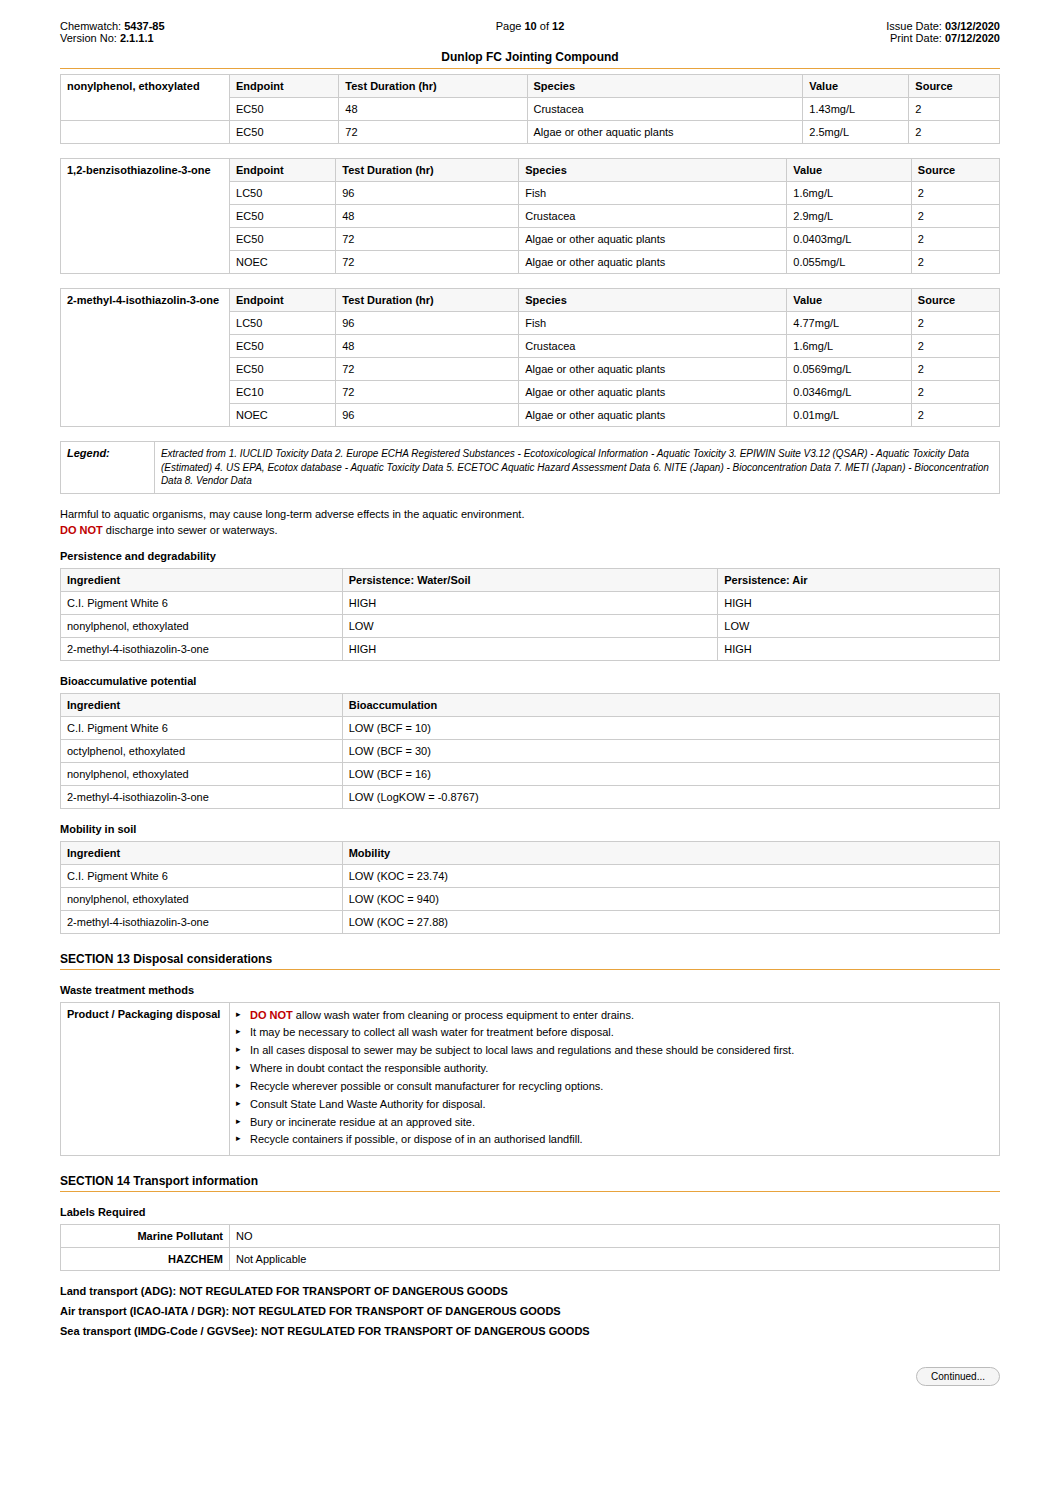Chemwatch: 5437-85
Version No: 2.1.1.1
Page 10 of 12
Dunlop FC Jointing Compound
Issue Date: 03/12/2020
Print Date: 07/12/2020
| nonylphenol, ethoxylated | Endpoint | Test Duration (hr) | Species | Value | Source |
| EC50 | 48 | Crustacea | 1.43mg/L | 2 |
| | EC50 | 72 | Algae or other aquatic plants | 2.5mg/L | 2 |
| 1,2-benzisothiazoline-3-one | Endpoint | Test Duration (hr) | Species | Value | Source |
| LC50 | 96 | Fish | 1.6mg/L | 2 |
| EC50 | 48 | Crustacea | 2.9mg/L | 2 |
| EC50 | 72 | Algae or other aquatic plants | 0.0403mg/L | 2 |
| NOEC | 72 | Algae or other aquatic plants | 0.055mg/L | 2 |
| 2-methyl-4-isothiazolin-3-one | Endpoint | Test Duration (hr) | Species | Value | Source |
| LC50 | 96 | Fish | 4.77mg/L | 2 |
| EC50 | 48 | Crustacea | 1.6mg/L | 2 |
| EC50 | 72 | Algae or other aquatic plants | 0.0569mg/L | 2 |
| EC10 | 72 | Algae or other aquatic plants | 0.0346mg/L | 2 |
| NOEC | 96 | Algae or other aquatic plants | 0.01mg/L | 2 |
| Legend: | Extracted from 1. IUCLID Toxicity Data 2. Europe ECHA Registered Substances - Ecotoxicological Information - Aquatic Toxicity 3. EPIWIN Suite V3.12 (QSAR) - Aquatic Toxicity Data (Estimated) 4. US EPA, Ecotox database - Aquatic Toxicity Data 5. ECETOC Aquatic Hazard Assessment Data 6. NITE (Japan) - Bioconcentration Data 7. METI (Japan) - Bioconcentration Data 8. Vendor Data |
Harmful to aquatic organisms, may cause long-term adverse effects in the aquatic environment.
DO NOT discharge into sewer or waterways.
Persistence and degradability
| Ingredient | Persistence: Water/Soil | Persistence: Air |
| --- | --- | --- |
| C.I. Pigment White 6 | HIGH | HIGH |
| nonylphenol, ethoxylated | LOW | LOW |
| 2-methyl-4-isothiazolin-3-one | HIGH | HIGH |
Bioaccumulative potential
| Ingredient | Bioaccumulation |
| --- | --- |
| C.I. Pigment White 6 | LOW (BCF = 10) |
| octylphenol, ethoxylated | LOW (BCF = 30) |
| nonylphenol, ethoxylated | LOW (BCF = 16) |
| 2-methyl-4-isothiazolin-3-one | LOW (LogKOW = -0.8767) |
Mobility in soil
| Ingredient | Mobility |
| --- | --- |
| C.I. Pigment White 6 | LOW (KOC = 23.74) |
| nonylphenol, ethoxylated | LOW (KOC = 940) |
| 2-methyl-4-isothiazolin-3-one | LOW (KOC = 27.88) |
SECTION 13 Disposal considerations
Waste treatment methods
| Product / Packaging disposal | DO NOT allow wash water from cleaning or process equipment to enter drains. It may be necessary to collect all wash water for treatment before disposal. In all cases disposal to sewer may be subject to local laws and regulations and these should be considered first. Where in doubt contact the responsible authority. Recycle wherever possible or consult manufacturer for recycling options. Consult State Land Waste Authority for disposal. Bury or incinerate residue at an approved site. Recycle containers if possible, or dispose of in an authorised landfill. |
SECTION 14 Transport information
Labels Required
| Marine Pollutant | NO |
| HAZCHEM | Not Applicable |
Land transport (ADG): NOT REGULATED FOR TRANSPORT OF DANGEROUS GOODS
Air transport (ICAO-IATA / DGR): NOT REGULATED FOR TRANSPORT OF DANGEROUS GOODS
Sea transport (IMDG-Code / GGVSee): NOT REGULATED FOR TRANSPORT OF DANGEROUS GOODS
Continued...